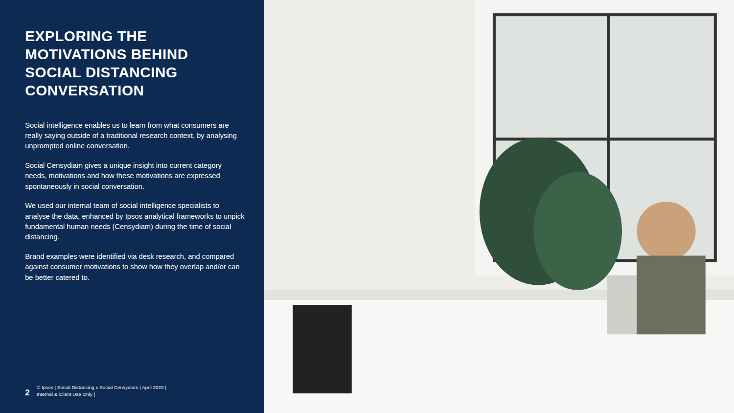Exploring the
Motivations Behind
Social Distancing
Conversation
Social intelligence enables us to learn from what consumers are really saying outside of a traditional research context, by analysing unprompted online conversation.
Social Censydiam gives a unique insight into current category needs, motivations and how these motivations are expressed spontaneously in social conversation.
We used our internal team of social intelligence specialists to analyse the data, enhanced by Ipsos analytical frameworks to unpick fundamental human needs (Censydiam) during the time of social distancing.
Brand examples were identified via desk research, and compared against consumer motivations to show how they overlap and/or can be better catered to.
2 © Ipsos | Social Distancing x Social Censydiam | April 2020 |
Internal & Client Use Only |